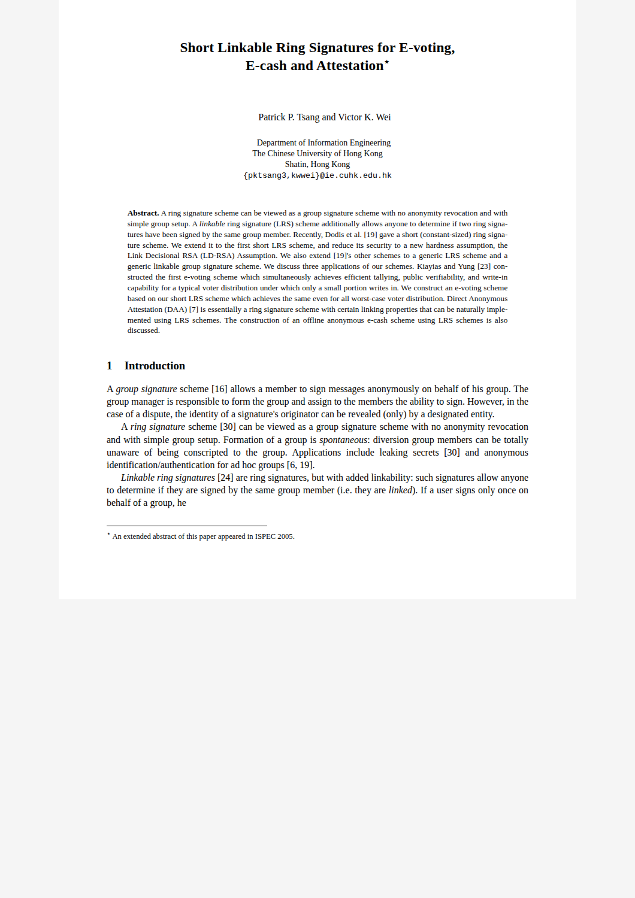Short Linkable Ring Signatures for E-voting,
E-cash and Attestation⋆
Patrick P. Tsang and Victor K. Wei
Department of Information Engineering
The Chinese University of Hong Kong
Shatin, Hong Kong
{pktsang3,kwwei}@ie.cuhk.edu.hk
Abstract. A ring signature scheme can be viewed as a group signature scheme with no anonymity revocation and with simple group setup. A linkable ring signature (LRS) scheme additionally allows anyone to determine if two ring signatures have been signed by the same group member. Recently, Dodis et al. [19] gave a short (constant-sized) ring signature scheme. We extend it to the first short LRS scheme, and reduce its security to a new hardness assumption, the Link Decisional RSA (LD-RSA) Assumption. We also extend [19]'s other schemes to a generic LRS scheme and a generic linkable group signature scheme. We discuss three applications of our schemes. Kiayias and Yung [23] constructed the first e-voting scheme which simultaneously achieves efficient tallying, public verifiability, and write-in capability for a typical voter distribution under which only a small portion writes in. We construct an e-voting scheme based on our short LRS scheme which achieves the same even for all worst-case voter distribution. Direct Anonymous Attestation (DAA) [7] is essentially a ring signature scheme with certain linking properties that can be naturally implemented using LRS schemes. The construction of an offline anonymous e-cash scheme using LRS schemes is also discussed.
1 Introduction
A group signature scheme [16] allows a member to sign messages anonymously on behalf of his group. The group manager is responsible to form the group and assign to the members the ability to sign. However, in the case of a dispute, the identity of a signature's originator can be revealed (only) by a designated entity.
A ring signature scheme [30] can be viewed as a group signature scheme with no anonymity revocation and with simple group setup. Formation of a group is spontaneous: diversion group members can be totally unaware of being conscripted to the group. Applications include leaking secrets [30] and anonymous identification/authentication for ad hoc groups [6, 19].
Linkable ring signatures [24] are ring signatures, but with added linkability: such signatures allow anyone to determine if they are signed by the same group member (i.e. they are linked). If a user signs only once on behalf of a group, he
⋆ An extended abstract of this paper appeared in ISPEC 2005.